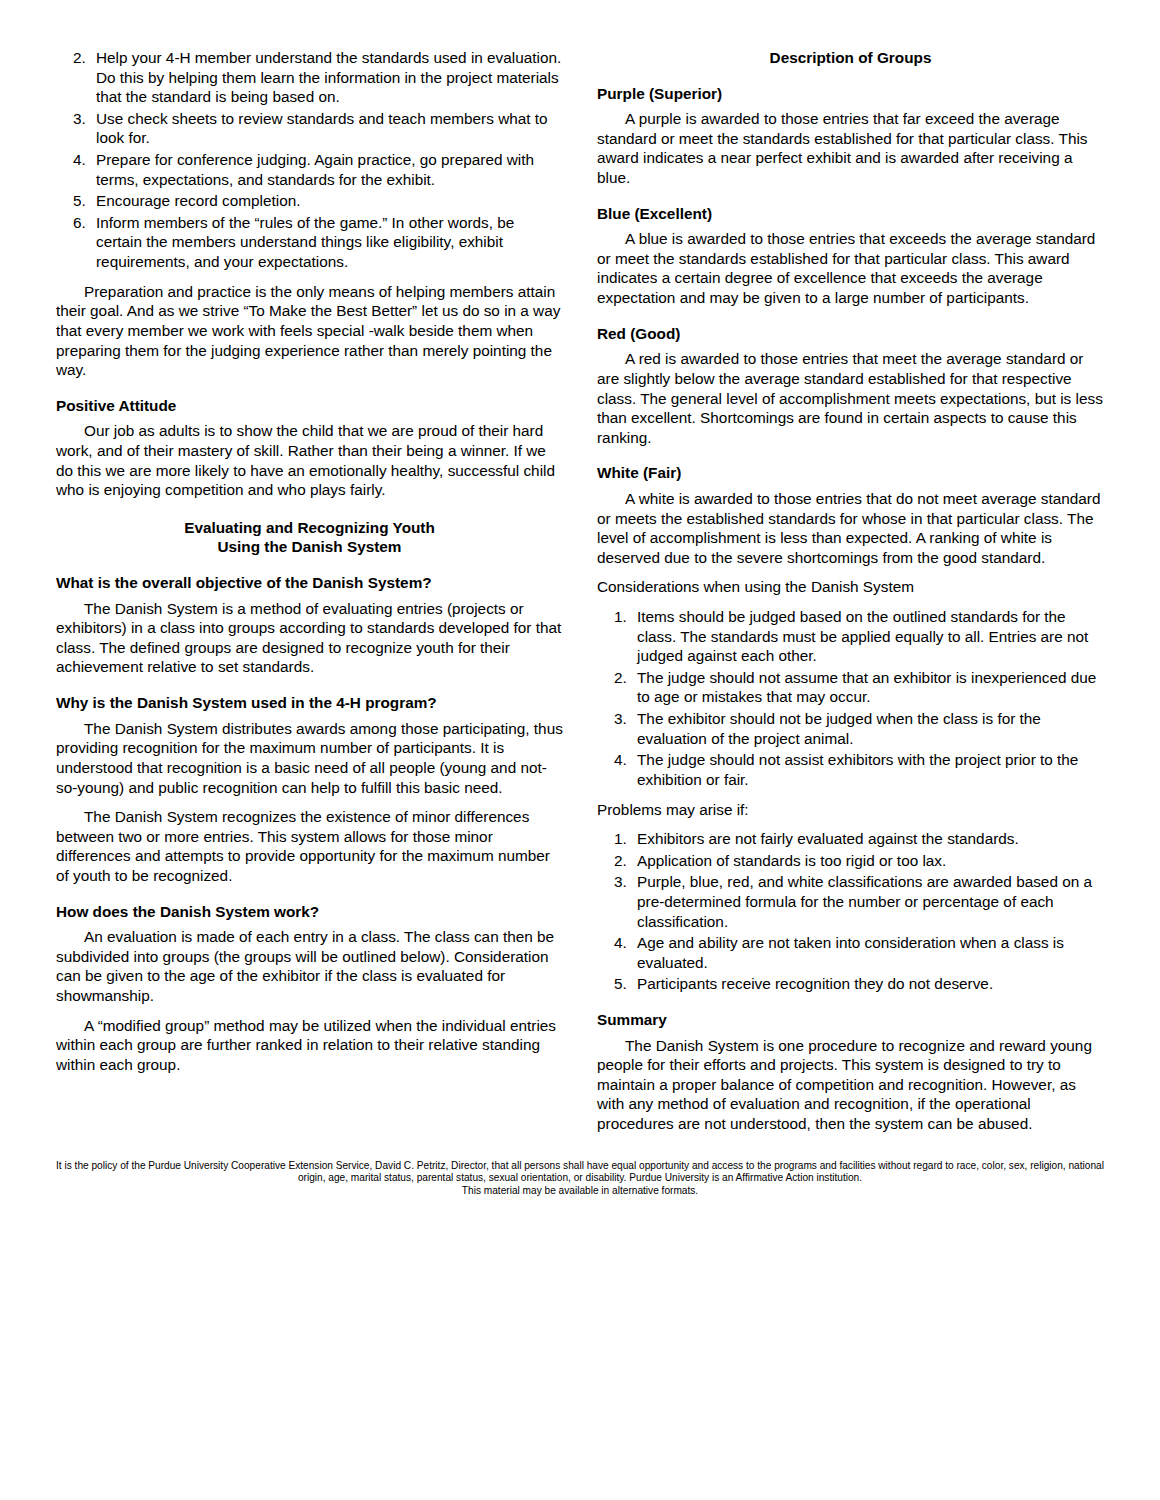Help your 4-H member understand the standards used in evaluation. Do this by helping them learn the information in the project materials that the standard is being based on.
Use check sheets to review standards and teach members what to look for.
Prepare for conference judging. Again practice, go prepared with terms, expectations, and standards for the exhibit.
Encourage record completion.
Inform members of the “rules of the game.” In other words, be certain the members understand things like eligibility, exhibit requirements, and your expectations.
Preparation and practice is the only means of helping members attain their goal. And as we strive “To Make the Best Better” let us do so in a way that every member we work with feels special -walk beside them when preparing them for the judging experience rather than merely pointing the way.
Positive Attitude
Our job as adults is to show the child that we are proud of their hard work, and of their mastery of skill. Rather than their being a winner. If we do this we are more likely to have an emotionally healthy, successful child who is enjoying competition and who plays fairly.
Evaluating and Recognizing Youth
Using the Danish System
What is the overall objective of the Danish System?
The Danish System is a method of evaluating entries (projects or exhibitors) in a class into groups according to standards developed for that class. The defined groups are designed to recognize youth for their achievement relative to set standards.
Why is the Danish System used in the 4-H program?
The Danish System distributes awards among those participating, thus providing recognition for the maximum number of participants. It is understood that recognition is a basic need of all people (young and not-so-young) and public recognition can help to fulfill this basic need.
The Danish System recognizes the existence of minor differences between two or more entries. This system allows for those minor differences and attempts to provide opportunity for the maximum number of youth to be recognized.
How does the Danish System work?
An evaluation is made of each entry in a class. The class can then be subdivided into groups (the groups will be outlined below). Consideration can be given to the age of the exhibitor if the class is evaluated for showmanship.
A “modified group” method may be utilized when the individual entries within each group are further ranked in relation to their relative standing within each group.
Description of Groups
Purple (Superior)
A purple is awarded to those entries that far exceed the average standard or meet the standards established for that particular class. This award indicates a near perfect exhibit and is awarded after receiving a blue.
Blue (Excellent)
A blue is awarded to those entries that exceeds the average standard or meet the standards established for that particular class. This award indicates a certain degree of excellence that exceeds the average expectation and may be given to a large number of participants.
Red (Good)
A red is awarded to those entries that meet the average standard or are slightly below the average standard established for that respective class. The general level of accomplishment meets expectations, but is less than excellent. Shortcomings are found in certain aspects to cause this ranking.
White (Fair)
A white is awarded to those entries that do not meet average standard or meets the established standards for whose in that particular class. The level of accomplishment is less than expected. A ranking of white is deserved due to the severe shortcomings from the good standard.
Considerations when using the Danish System
Items should be judged based on the outlined standards for the class. The standards must be applied equally to all. Entries are not judged against each other.
The judge should not assume that an exhibitor is inexperienced due to age or mistakes that may occur.
The exhibitor should not be judged when the class is for the evaluation of the project animal.
The judge should not assist exhibitors with the project prior to the exhibition or fair.
Problems may arise if:
Exhibitors are not fairly evaluated against the standards.
Application of standards is too rigid or too lax.
Purple, blue, red, and white classifications are awarded based on a pre-determined formula for the number or percentage of each classification.
Age and ability are not taken into consideration when a class is evaluated.
Participants receive recognition they do not deserve.
Summary
The Danish System is one procedure to recognize and reward young people for their efforts and projects. This system is designed to try to maintain a proper balance of competition and recognition. However, as with any method of evaluation and recognition, if the operational procedures are not understood, then the system can be abused.
It is the policy of the Purdue University Cooperative Extension Service, David C. Petritz, Director, that all persons shall have equal opportunity and access to the programs and facilities without regard to race, color, sex, religion, national origin, age, marital status, parental status, sexual orientation, or disability. Purdue University is an Affirmative Action institution.
This material may be available in alternative formats.